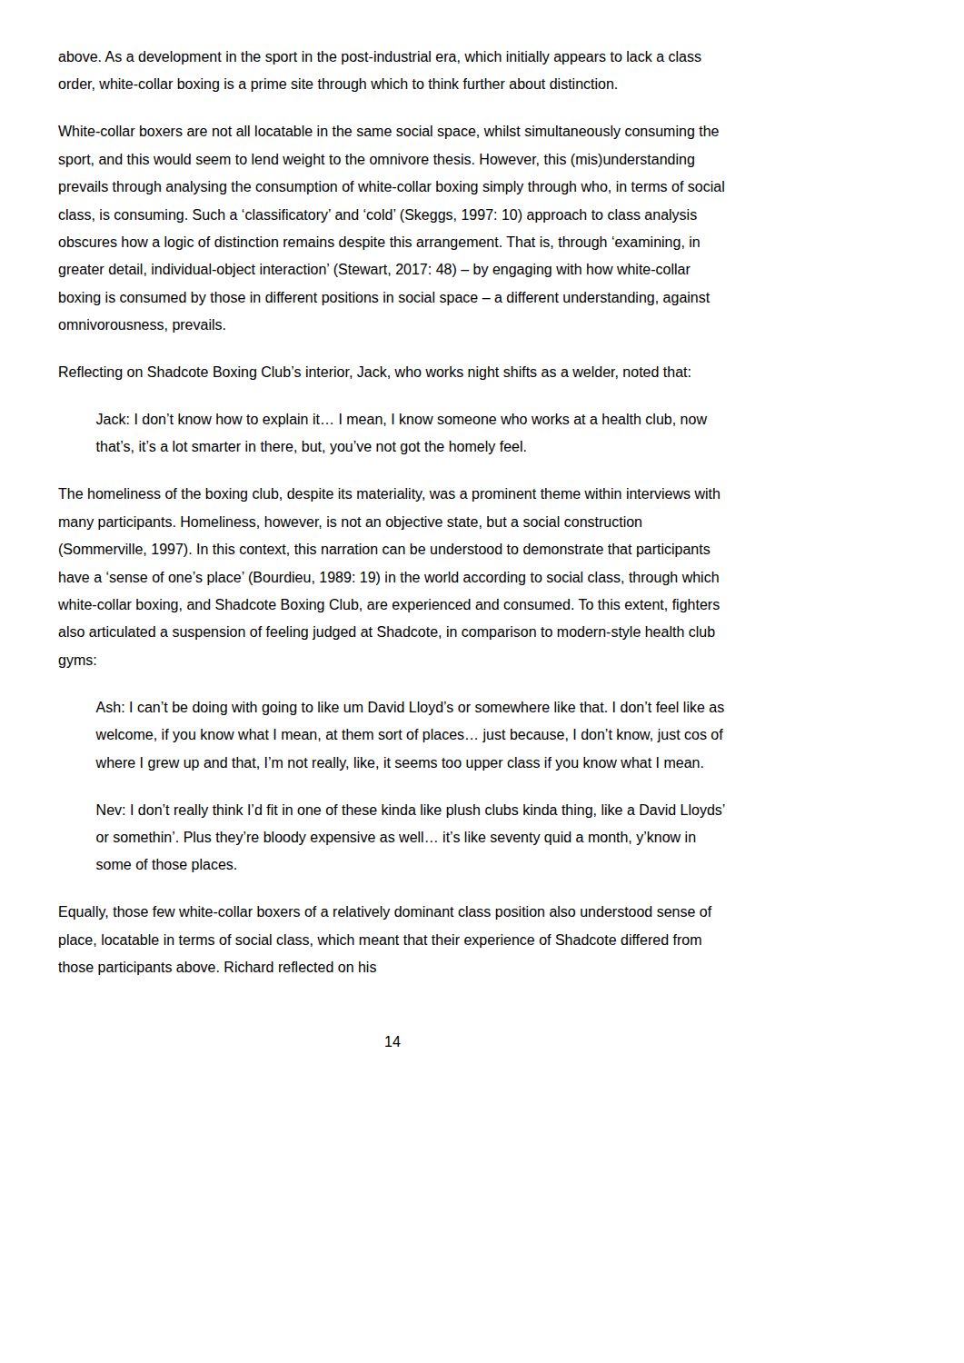above. As a development in the sport in the post-industrial era, which initially appears to lack a class order, white-collar boxing is a prime site through which to think further about distinction.
White-collar boxers are not all locatable in the same social space, whilst simultaneously consuming the sport, and this would seem to lend weight to the omnivore thesis. However, this (mis)understanding prevails through analysing the consumption of white-collar boxing simply through who, in terms of social class, is consuming. Such a ‘classificatory’ and ‘cold’ (Skeggs, 1997: 10) approach to class analysis obscures how a logic of distinction remains despite this arrangement. That is, through ‘examining, in greater detail, individual-object interaction’ (Stewart, 2017: 48) – by engaging with how white-collar boxing is consumed by those in different positions in social space – a different understanding, against omnivorousness, prevails.
Reflecting on Shadcote Boxing Club’s interior, Jack, who works night shifts as a welder, noted that:
Jack: I don’t know how to explain it… I mean, I know someone who works at a health club, now that’s, it’s a lot smarter in there, but, you’ve not got the homely feel.
The homeliness of the boxing club, despite its materiality, was a prominent theme within interviews with many participants. Homeliness, however, is not an objective state, but a social construction (Sommerville, 1997). In this context, this narration can be understood to demonstrate that participants have a ‘sense of one’s place’ (Bourdieu, 1989: 19) in the world according to social class, through which white-collar boxing, and Shadcote Boxing Club, are experienced and consumed. To this extent, fighters also articulated a suspension of feeling judged at Shadcote, in comparison to modern-style health club gyms:
Ash: I can’t be doing with going to like um David Lloyd’s or somewhere like that. I don’t feel like as welcome, if you know what I mean, at them sort of places… just because, I don’t know, just cos of where I grew up and that, I’m not really, like, it seems too upper class if you know what I mean.
Nev: I don’t really think I’d fit in one of these kinda like plush clubs kinda thing, like a David Lloyds’ or somethin’. Plus they’re bloody expensive as well… it’s like seventy quid a month, y’know in some of those places.
Equally, those few white-collar boxers of a relatively dominant class position also understood sense of place, locatable in terms of social class, which meant that their experience of Shadcote differed from those participants above. Richard reflected on his
14